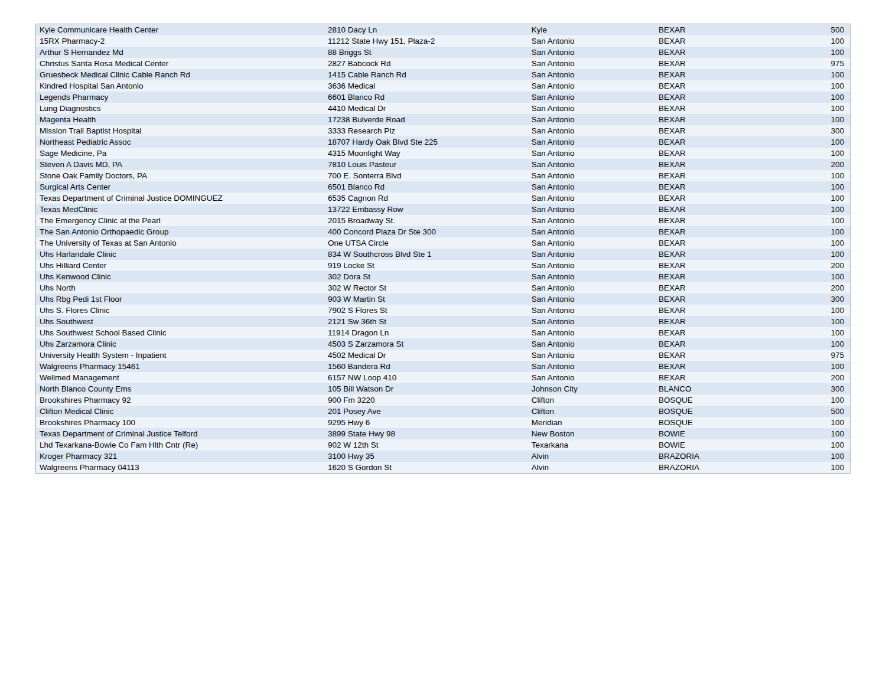| Kyle Communicare Health Center | 2810 Dacy Ln | Kyle | BEXAR | 500 |
| 15RX Pharmacy-2 | 11212 State Hwy 151, Plaza-2 | San Antonio | BEXAR | 100 |
| Arthur S Hernandez Md | 88 Briggs St | San Antonio | BEXAR | 100 |
| Christus Santa Rosa Medical Center | 2827 Babcock Rd | San Antonio | BEXAR | 975 |
| Gruesbeck Medical Clinic Cable Ranch Rd | 1415 Cable Ranch Rd | San Antonio | BEXAR | 100 |
| Kindred Hospital San Antonio | 3636 Medical | San Antonio | BEXAR | 100 |
| Legends Pharmacy | 6601 Blanco Rd | San Antonio | BEXAR | 100 |
| Lung Diagnostics | 4410 Medical Dr | San Antonio | BEXAR | 100 |
| Magenta Health | 17238 Bulverde Road | San Antonio | BEXAR | 100 |
| Mission Trail Baptist Hospital | 3333 Research Plz | San Antonio | BEXAR | 300 |
| Northeast Pediatric Assoc | 18707 Hardy Oak Blvd Ste 225 | San Antonio | BEXAR | 100 |
| Sage Medicine, Pa | 4315 Moonlight Way | San Antonio | BEXAR | 100 |
| Steven A Davis MD, PA | 7810 Louis Pasteur | San Antonio | BEXAR | 200 |
| Stone Oak Family Doctors, PA | 700 E. Sonterra Blvd | San Antonio | BEXAR | 100 |
| Surgical Arts Center | 6501 Blanco Rd | San Antonio | BEXAR | 100 |
| Texas Department of Criminal Justice DOMINGUEZ | 6535 Cagnon Rd | San Antonio | BEXAR | 100 |
| Texas MedClinic | 13722 Embassy Row | San Antonio | BEXAR | 100 |
| The Emergency Clinic at the Pearl | 2015 Broadway St. | San Antonio | BEXAR | 100 |
| The San Antonio Orthopaedic Group | 400 Concord Plaza Dr Ste 300 | San Antonio | BEXAR | 100 |
| The University of Texas at San Antonio | One UTSA Circle | San Antonio | BEXAR | 100 |
| Uhs Harlandale Clinic | 834 W Southcross Blvd Ste 1 | San Antonio | BEXAR | 100 |
| Uhs Hilliard Center | 919 Locke St | San Antonio | BEXAR | 200 |
| Uhs Kenwood Clinic | 302 Dora St | San Antonio | BEXAR | 100 |
| Uhs North | 302 W Rector St | San Antonio | BEXAR | 200 |
| Uhs Rbg Pedi 1st Floor | 903 W Martin St | San Antonio | BEXAR | 300 |
| Uhs S. Flores Clinic | 7902 S Flores St | San Antonio | BEXAR | 100 |
| Uhs Southwest | 2121 Sw 36th St | San Antonio | BEXAR | 100 |
| Uhs Southwest School Based Clinic | 11914 Dragon Ln | San Antonio | BEXAR | 100 |
| Uhs Zarzamora Clinic | 4503 S Zarzamora St | San Antonio | BEXAR | 100 |
| University Health System - Inpatient | 4502 Medical Dr | San Antonio | BEXAR | 975 |
| Walgreens Pharmacy 15461 | 1560 Bandera Rd | San Antonio | BEXAR | 100 |
| Wellmed Management | 6157 NW Loop 410 | San Antonio | BEXAR | 200 |
| North Blanco County Ems | 105 Bill Watson Dr | Johnson City | BLANCO | 300 |
| Brookshires Pharmacy 92 | 900 Fm 3220 | Clifton | BOSQUE | 100 |
| Clifton Medical Clinic | 201 Posey Ave | Clifton | BOSQUE | 500 |
| Brookshires Pharmacy 100 | 9295 Hwy 6 | Meridian | BOSQUE | 100 |
| Texas Department of Criminal Justice Telford | 3899 State Hwy 98 | New Boston | BOWIE | 100 |
| Lhd Texarkana-Bowie Co Fam Hlth Cntr (Re) | 902 W 12th St | Texarkana | BOWIE | 100 |
| Kroger Pharmacy 321 | 3100 Hwy 35 | Alvin | BRAZORIA | 100 |
| Walgreens Pharmacy 04113 | 1620 S Gordon St | Alvin | BRAZORIA | 100 |